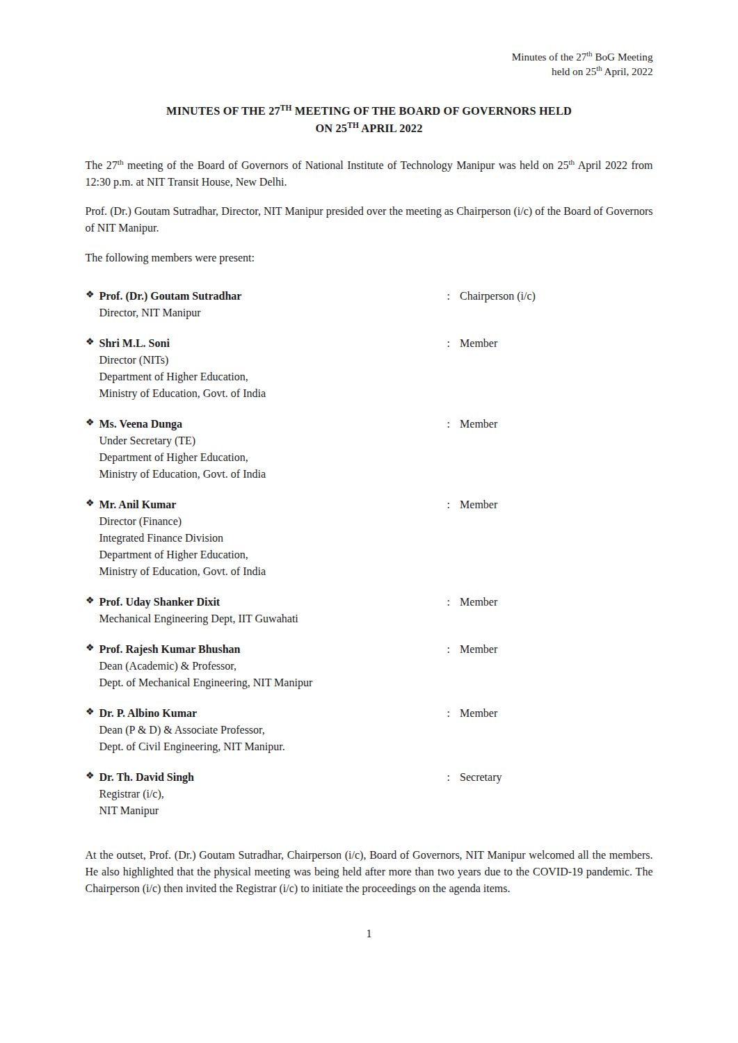Minutes of the 27th BoG Meeting
held on 25th April, 2022
Minutes of the 27TH Meeting of the Board of Governors held
on 25TH April 2022
The 27th meeting of the Board of Governors of National Institute of Technology Manipur was held on 25th April 2022 from 12:30 p.m. at NIT Transit House, New Delhi.
Prof. (Dr.) Goutam Sutradhar, Director, NIT Manipur presided over the meeting as Chairperson (i/c) of the Board of Governors of NIT Manipur.
The following members were present:
| ❖ Prof. (Dr.) Goutam Sutradhar Director, NIT Manipur | : | Chairperson (i/c) |
| ❖ Shri M.L. Soni Director (NITs) Department of Higher Education, Ministry of Education, Govt. of India | : | Member |
| ❖ Ms. Veena Dunga Under Secretary (TE) Department of Higher Education, Ministry of Education, Govt. of India | : | Member |
| ❖ Mr. Anil Kumar Director (Finance) Integrated Finance Division Department of Higher Education, Ministry of Education, Govt. of India | : | Member |
| ❖ Prof. Uday Shanker Dixit Mechanical Engineering Dept, IIT Guwahati | : | Member |
| ❖ Prof. Rajesh Kumar Bhushan Dean (Academic) & Professor, Dept. of Mechanical Engineering, NIT Manipur | : | Member |
| ❖ Dr. P. Albino Kumar Dean (P & D) & Associate Professor, Dept. of Civil Engineering, NIT Manipur. | : | Member |
| ❖ Dr. Th. David Singh Registrar (i/c), NIT Manipur | : | Secretary |
At the outset, Prof. (Dr.) Goutam Sutradhar, Chairperson (i/c), Board of Governors, NIT Manipur welcomed all the members. He also highlighted that the physical meeting was being held after more than two years due to the COVID-19 pandemic. The Chairperson (i/c) then invited the Registrar (i/c) to initiate the proceedings on the agenda items.
1